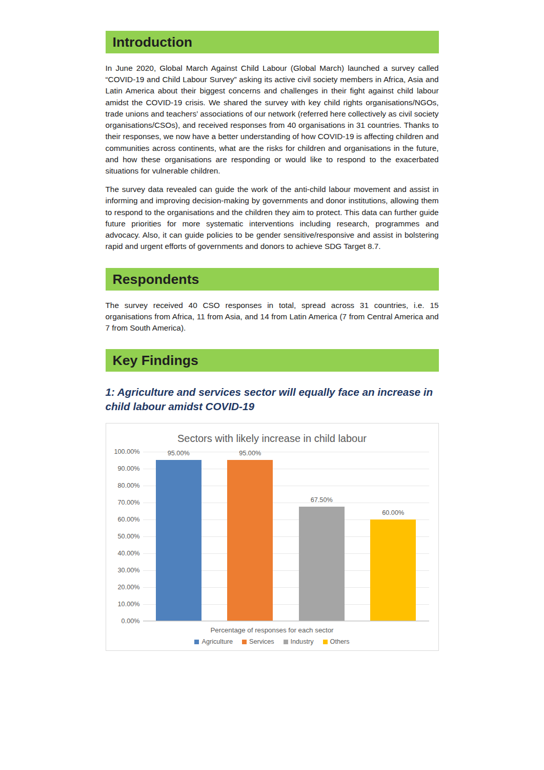Introduction
In June 2020, Global March Against Child Labour (Global March) launched a survey called “COVID-19 and Child Labour Survey” asking its active civil society members in Africa, Asia and Latin America about their biggest concerns and challenges in their fight against child labour amidst the COVID-19 crisis. We shared the survey with key child rights organisations/NGOs, trade unions and teachers’ associations of our network (referred here collectively as civil society organisations/CSOs), and received responses from 40 organisations in 31 countries. Thanks to their responses, we now have a better understanding of how COVID-19 is affecting children and communities across continents, what are the risks for children and organisations in the future, and how these organisations are responding or would like to respond to the exacerbated situations for vulnerable children.
The survey data revealed can guide the work of the anti-child labour movement and assist in informing and improving decision-making by governments and donor institutions, allowing them to respond to the organisations and the children they aim to protect. This data can further guide future priorities for more systematic interventions including research, programmes and advocacy. Also, it can guide policies to be gender sensitive/responsive and assist in bolstering rapid and urgent efforts of governments and donors to achieve SDG Target 8.7.
Respondents
The survey received 40 CSO responses in total, spread across 31 countries, i.e. 15 organisations from Africa, 11 from Asia, and 14 from Latin America (7 from Central America and 7 from South America).
Key Findings
1: Agriculture and services sector will equally face an increase in child labour amidst COVID-19
Sectors with likely increase in child labour
100.00%
90.00%
80.00%
70.00%
60.00%
50.00%
40.00%
30.00%
20.00%
10.00%
0.00%
95.00%
95.00%
67.50%
60.00%
Percentage of responses for each sector
Agriculture
Services
Industry
Others